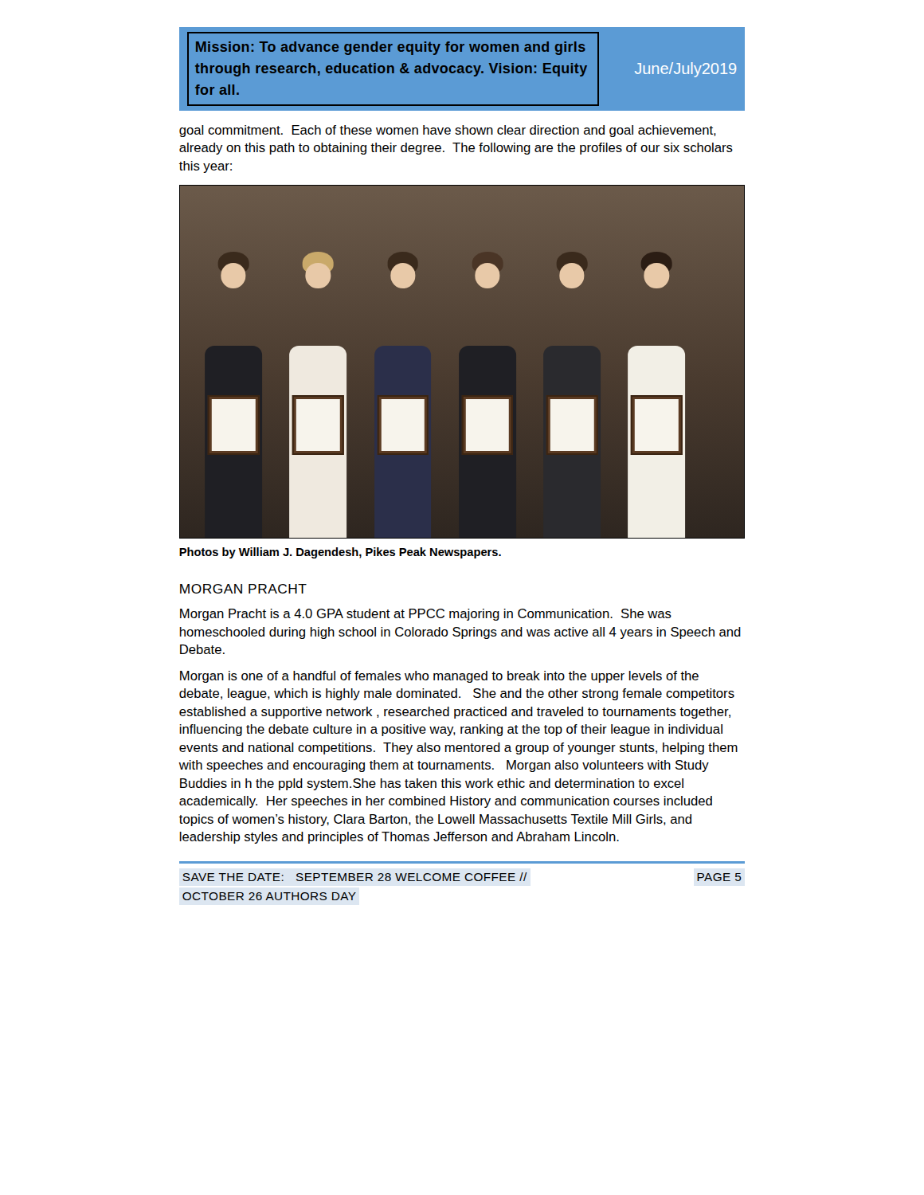Mission: To advance gender equity for women and girls through research, education & advocacy. Vision: Equity for all.
June/July2019
goal commitment. Each of these women have shown clear direction and goal achievement, already on this path to obtaining their degree. The following are the profiles of our six scholars this year:
Photos by William J. Dagendesh, Pikes Peak Newspapers.
MORGAN PRACHT
Morgan Pracht is a 4.0 GPA student at PPCC majoring in Communication. She was homeschooled during high school in Colorado Springs and was active all 4 years in Speech and Debate.
Morgan is one of a handful of females who managed to break into the upper levels of the debate, league, which is highly male dominated. She and the other strong female competitors established a supportive network , researched practiced and traveled to tournaments together, influencing the debate culture in a positive way, ranking at the top of their league in individual events and national competitions. They also mentored a group of younger stunts, helping them with speeches and encouraging them at tournaments. Morgan also volunteers with Study Buddies in h the ppld system.She has taken this work ethic and determination to excel academically. Her speeches in her combined History and communication courses included topics of women’s history, Clara Barton, the Lowell Massachusetts Textile Mill Girls, and leadership styles and principles of Thomas Jefferson and Abraham Lincoln.
SAVE THE DATE: SEPTEMBER 28 WELCOME COFFEE //
PAGE 5
OCTOBER 26 AUTHORS DAY